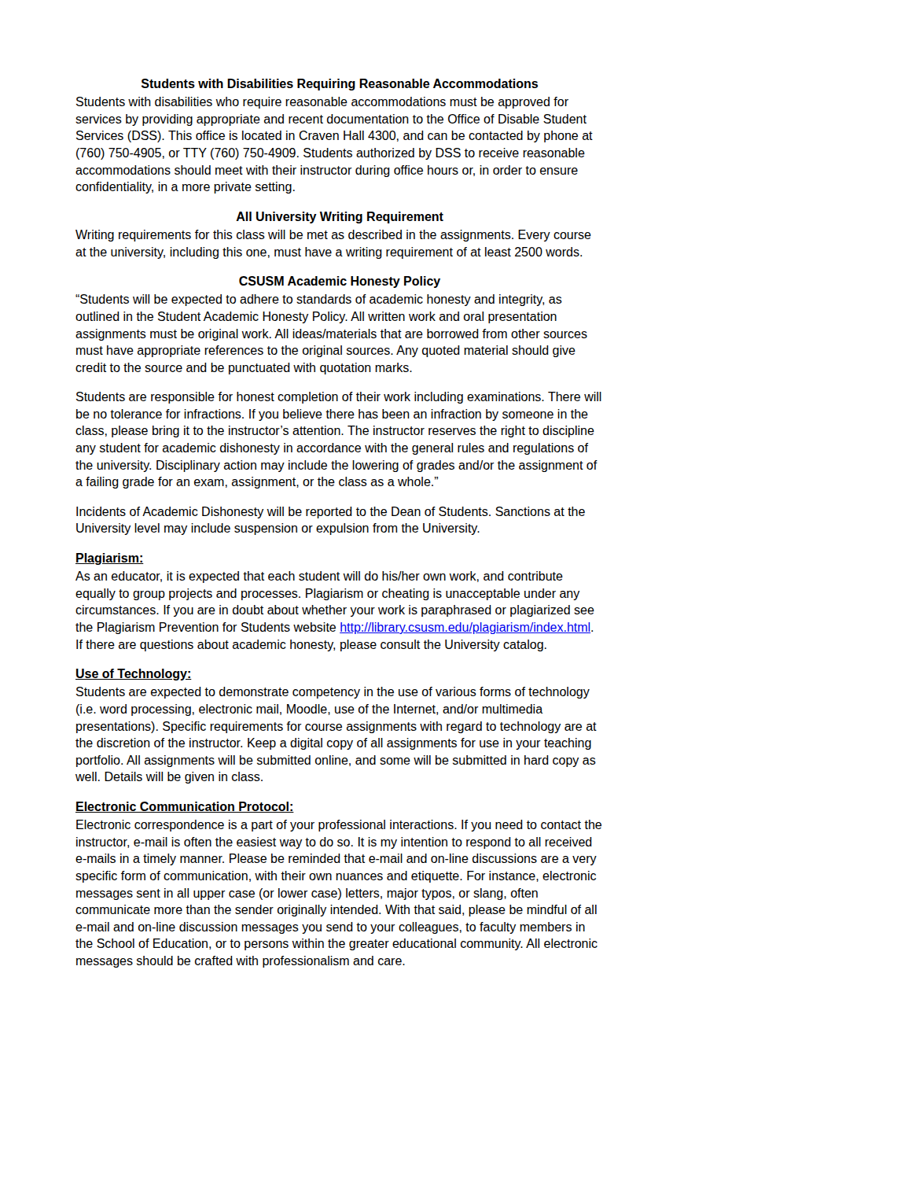Students with Disabilities Requiring Reasonable Accommodations
Students with disabilities who require reasonable accommodations must be approved for services by providing appropriate and recent documentation to the Office of Disable Student Services (DSS). This office is located in Craven Hall 4300, and can be contacted by phone at (760) 750-4905, or TTY (760) 750-4909. Students authorized by DSS to receive reasonable accommodations should meet with their instructor during office hours or, in order to ensure confidentiality, in a more private setting.
All University Writing Requirement
Writing requirements for this class will be met as described in the assignments. Every course at the university, including this one, must have a writing requirement of at least 2500 words.
CSUSM Academic Honesty Policy
“Students will be expected to adhere to standards of academic honesty and integrity, as outlined in the Student Academic Honesty Policy. All written work and oral presentation assignments must be original work. All ideas/materials that are borrowed from other sources must have appropriate references to the original sources. Any quoted material should give credit to the source and be punctuated with quotation marks.
Students are responsible for honest completion of their work including examinations. There will be no tolerance for infractions. If you believe there has been an infraction by someone in the class, please bring it to the instructor’s attention. The instructor reserves the right to discipline any student for academic dishonesty in accordance with the general rules and regulations of the university. Disciplinary action may include the lowering of grades and/or the assignment of a failing grade for an exam, assignment, or the class as a whole.”
Incidents of Academic Dishonesty will be reported to the Dean of Students. Sanctions at the University level may include suspension or expulsion from the University.
Plagiarism:
As an educator, it is expected that each student will do his/her own work, and contribute equally to group projects and processes. Plagiarism or cheating is unacceptable under any circumstances. If you are in doubt about whether your work is paraphrased or plagiarized see the Plagiarism Prevention for Students website http://library.csusm.edu/plagiarism/index.html. If there are questions about academic honesty, please consult the University catalog.
Use of Technology:
Students are expected to demonstrate competency in the use of various forms of technology (i.e. word processing, electronic mail, Moodle, use of the Internet, and/or multimedia presentations). Specific requirements for course assignments with regard to technology are at the discretion of the instructor. Keep a digital copy of all assignments for use in your teaching portfolio. All assignments will be submitted online, and some will be submitted in hard copy as well. Details will be given in class.
Electronic Communication Protocol:
Electronic correspondence is a part of your professional interactions. If you need to contact the instructor, e-mail is often the easiest way to do so. It is my intention to respond to all received e-mails in a timely manner. Please be reminded that e-mail and on-line discussions are a very specific form of communication, with their own nuances and etiquette. For instance, electronic messages sent in all upper case (or lower case) letters, major typos, or slang, often communicate more than the sender originally intended. With that said, please be mindful of all e-mail and on-line discussion messages you send to your colleagues, to faculty members in the School of Education, or to persons within the greater educational community. All electronic messages should be crafted with professionalism and care.